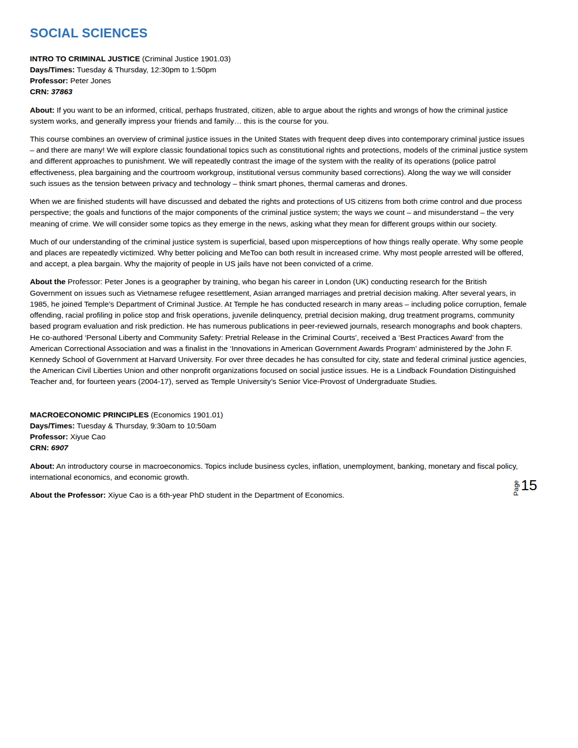SOCIAL SCIENCES
INTRO TO CRIMINAL JUSTICE (Criminal Justice 1901.03)
Days/Times: Tuesday & Thursday, 12:30pm to 1:50pm
Professor: Peter Jones
CRN: 37863
About: If you want to be an informed, critical, perhaps frustrated, citizen, able to argue about the rights and wrongs of how the criminal justice system works, and generally impress your friends and family… this is the course for you.
This course combines an overview of criminal justice issues in the United States with frequent deep dives into contemporary criminal justice issues – and there are many! We will explore classic foundational topics such as constitutional rights and protections, models of the criminal justice system and different approaches to punishment. We will repeatedly contrast the image of the system with the reality of its operations (police patrol effectiveness, plea bargaining and the courtroom workgroup, institutional versus community based corrections). Along the way we will consider such issues as the tension between privacy and technology – think smart phones, thermal cameras and drones.
When we are finished students will have discussed and debated the rights and protections of US citizens from both crime control and due process perspective; the goals and functions of the major components of the criminal justice system; the ways we count – and misunderstand – the very meaning of crime. We will consider some topics as they emerge in the news, asking what they mean for different groups within our society.
Much of our understanding of the criminal justice system is superficial, based upon misperceptions of how things really operate. Why some people and places are repeatedly victimized. Why better policing and MeToo can both result in increased crime. Why most people arrested will be offered, and accept, a plea bargain. Why the majority of people in US jails have not been convicted of a crime.
About the Professor: Peter Jones is a geographer by training, who began his career in London (UK) conducting research for the British Government on issues such as Vietnamese refugee resettlement, Asian arranged marriages and pretrial decision making. After several years, in 1985, he joined Temple’s Department of Criminal Justice. At Temple he has conducted research in many areas – including police corruption, female offending, racial profiling in police stop and frisk operations, juvenile delinquency, pretrial decision making, drug treatment programs, community based program evaluation and risk prediction. He has numerous publications in peer-reviewed journals, research monographs and book chapters. He co-authored ‘Personal Liberty and Community Safety: Pretrial Release in the Criminal Courts’, received a ‘Best Practices Award’ from the American Correctional Association and was a finalist in the ‘Innovations in American Government Awards Program’ administered by the John F. Kennedy School of Government at Harvard University. For over three decades he has consulted for city, state and federal criminal justice agencies, the American Civil Liberties Union and other nonprofit organizations focused on social justice issues. He is a Lindback Foundation Distinguished Teacher and, for fourteen years (2004-17), served as Temple University’s Senior Vice-Provost of Undergraduate Studies.
MACROECONOMIC PRINCIPLES (Economics 1901.01)
Days/Times: Tuesday & Thursday, 9:30am to 10:50am
Professor: Xiyue Cao
CRN: 6907
About: An introductory course in macroeconomics. Topics include business cycles, inflation, unemployment, banking, monetary and fiscal policy, international economics, and economic growth.
About the Professor: Xiyue Cao is a 6th-year PhD student in the Department of Economics.
Page 15